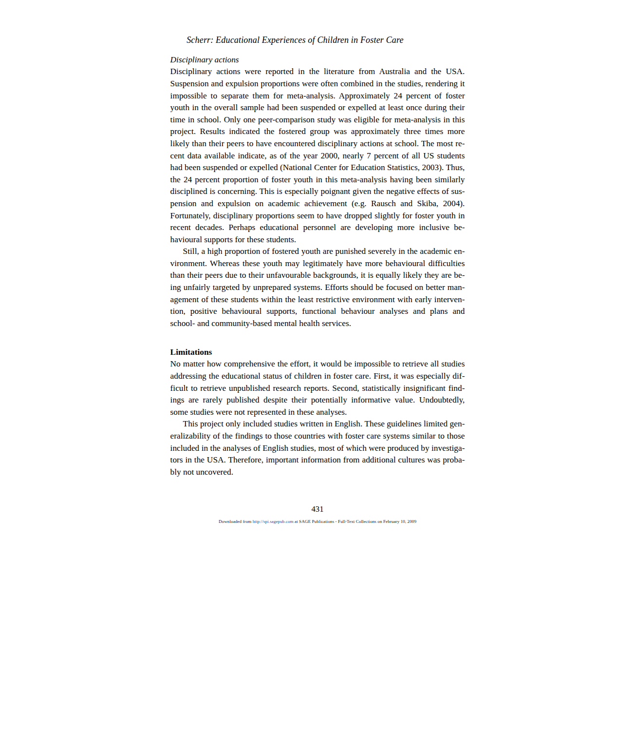Scherr: Educational Experiences of Children in Foster Care
Disciplinary actions
Disciplinary actions were reported in the literature from Australia and the USA. Suspension and expulsion proportions were often combined in the studies, rendering it impossible to separate them for meta-analysis. Approximately 24 percent of foster youth in the overall sample had been suspended or expelled at least once during their time in school. Only one peer-comparison study was eligible for meta-analysis in this project. Results indicated the fostered group was approximately three times more likely than their peers to have encountered disciplinary actions at school. The most recent data available indicate, as of the year 2000, nearly 7 percent of all US students had been suspended or expelled (National Center for Education Statistics, 2003). Thus, the 24 percent proportion of foster youth in this meta-analysis having been similarly disciplined is concerning. This is especially poignant given the negative effects of suspension and expulsion on academic achievement (e.g. Rausch and Skiba, 2004). Fortunately, disciplinary proportions seem to have dropped slightly for foster youth in recent decades. Perhaps educational personnel are developing more inclusive behavioural supports for these students.
Still, a high proportion of fostered youth are punished severely in the academic environment. Whereas these youth may legitimately have more behavioural difficulties than their peers due to their unfavourable backgrounds, it is equally likely they are being unfairly targeted by unprepared systems. Efforts should be focused on better management of these students within the least restrictive environment with early intervention, positive behavioural supports, functional behaviour analyses and plans and school- and community-based mental health services.
Limitations
No matter how comprehensive the effort, it would be impossible to retrieve all studies addressing the educational status of children in foster care. First, it was especially difficult to retrieve unpublished research reports. Second, statistically insignificant findings are rarely published despite their potentially informative value. Undoubtedly, some studies were not represented in these analyses.
This project only included studies written in English. These guidelines limited generalizability of the findings to those countries with foster care systems similar to those included in the analyses of English studies, most of which were produced by investigators in the USA. Therefore, important information from additional cultures was probably not uncovered.
431
Downloaded from http://spi.sagepub.com at SAGE Publications - Full-Text Collections on February 10, 2009